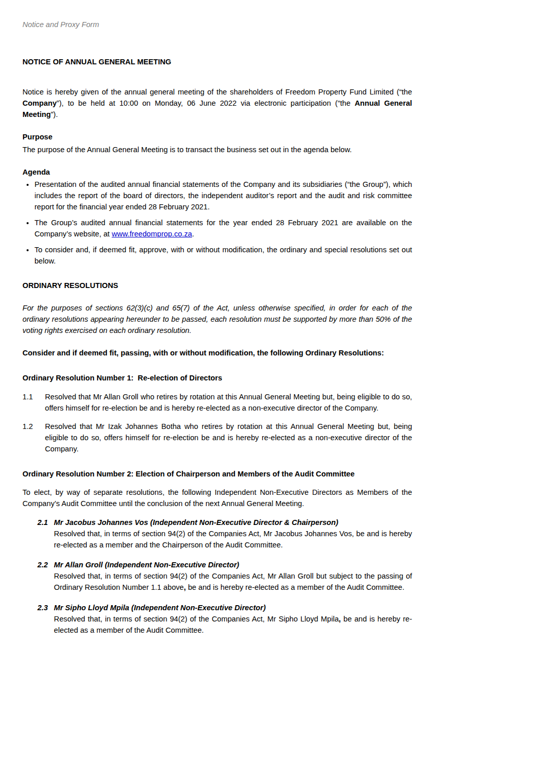Notice and Proxy Form
NOTICE OF ANNUAL GENERAL MEETING
Notice is hereby given of the annual general meeting of the shareholders of Freedom Property Fund Limited (“the Company”), to be held at 10:00 on Monday, 06 June 2022 via electronic participation (“the Annual General Meeting”).
Purpose
The purpose of the Annual General Meeting is to transact the business set out in the agenda below.
Agenda
Presentation of the audited annual financial statements of the Company and its subsidiaries (“the Group”), which includes the report of the board of directors, the independent auditor’s report and the audit and risk committee report for the financial year ended 28 February 2021.
The Group’s audited annual financial statements for the year ended 28 February 2021 are available on the Company’s website, at www.freedomprop.co.za.
To consider and, if deemed fit, approve, with or without modification, the ordinary and special resolutions set out below.
ORDINARY RESOLUTIONS
For the purposes of sections 62(3)(c) and 65(7) of the Act, unless otherwise specified, in order for each of the ordinary resolutions appearing hereunder to be passed, each resolution must be supported by more than 50% of the voting rights exercised on each ordinary resolution.
Consider and if deemed fit, passing, with or without modification, the following Ordinary Resolutions:
Ordinary Resolution Number 1: Re-election of Directors
1.1
Resolved that Mr Allan Groll who retires by rotation at this Annual General Meeting but, being eligible to do so, offers himself for re-election be and is hereby re-elected as a non-executive director of the Company.
1.2
Resolved that Mr Izak Johannes Botha who retires by rotation at this Annual General Meeting but, being eligible to do so, offers himself for re-election be and is hereby re-elected as a non-executive director of the Company.
Ordinary Resolution Number 2: Election of Chairperson and Members of the Audit Committee
To elect, by way of separate resolutions, the following Independent Non-Executive Directors as Members of the Company’s Audit Committee until the conclusion of the next Annual General Meeting.
2.1 Mr Jacobus Johannes Vos (Independent Non-Executive Director & Chairperson)
Resolved that, in terms of section 94(2) of the Companies Act, Mr Jacobus Johannes Vos, be and is hereby re-elected as a member and the Chairperson of the Audit Committee.
2.2 Mr Allan Groll (Independent Non-Executive Director)
Resolved that, in terms of section 94(2) of the Companies Act, Mr Allan Groll but subject to the passing of Ordinary Resolution Number 1.1 above, be and is hereby re-elected as a member of the Audit Committee.
2.3 Mr Sipho Lloyd Mpila (Independent Non-Executive Director)
Resolved that, in terms of section 94(2) of the Companies Act, Mr Sipho Lloyd Mpila, be and is hereby re-elected as a member of the Audit Committee.